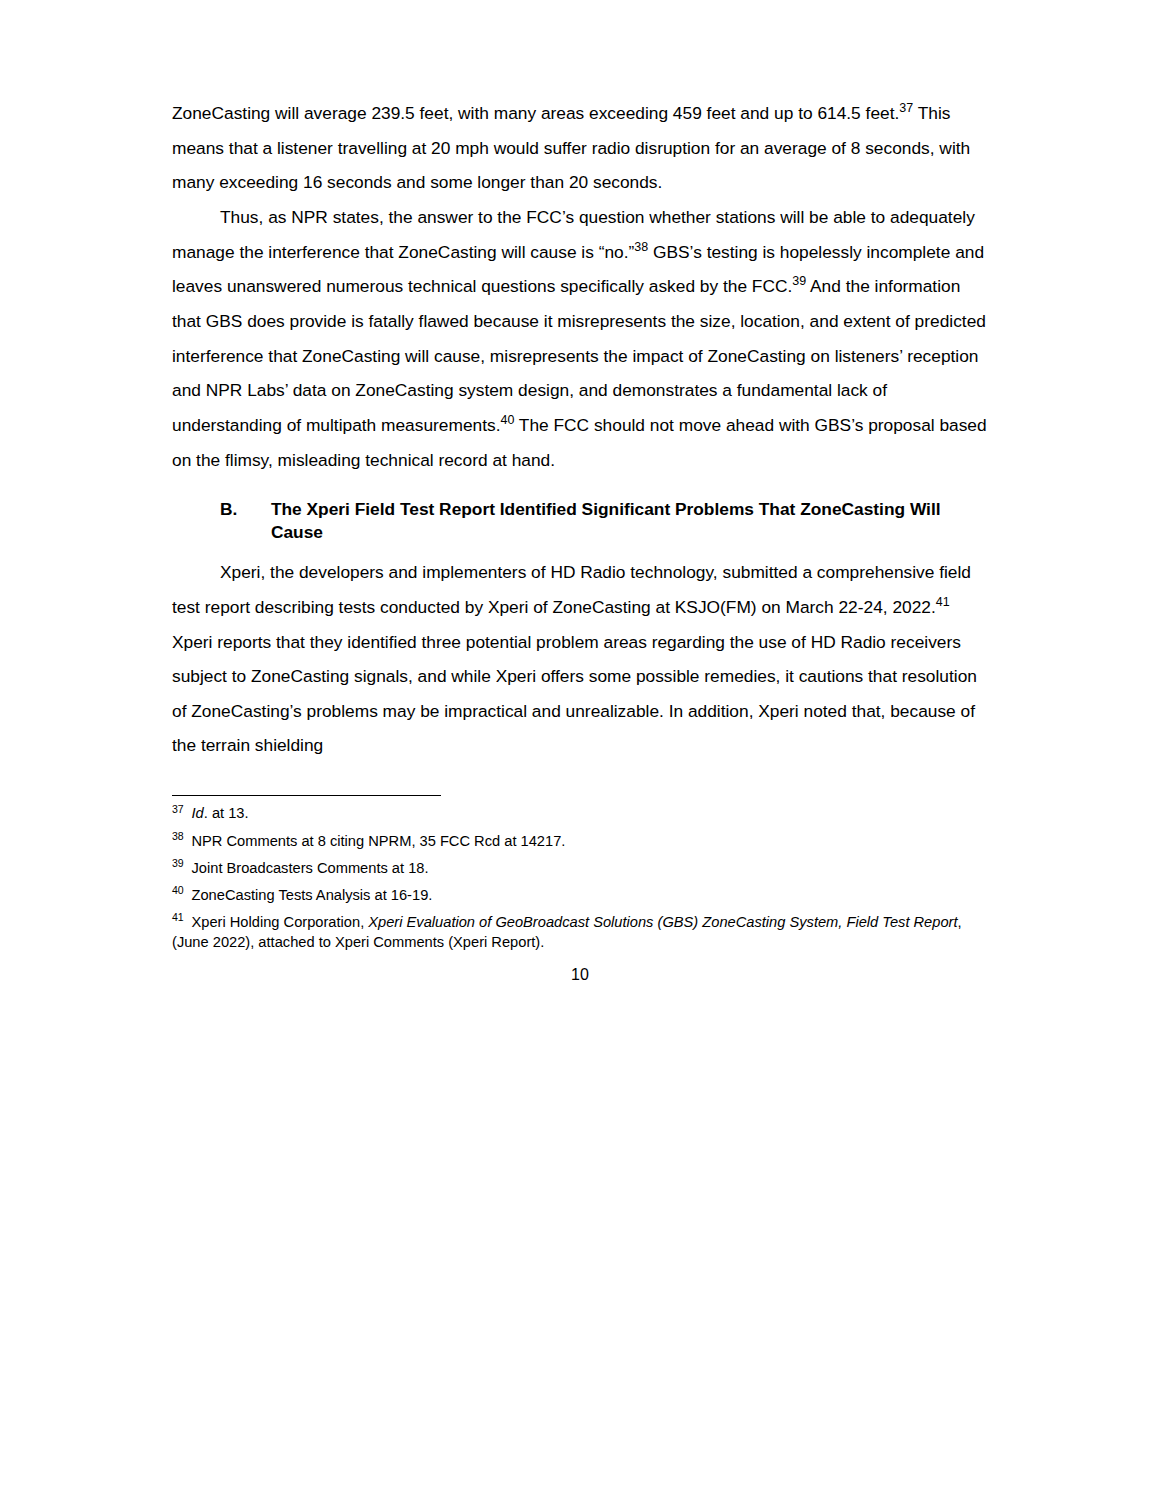ZoneCasting will average 239.5 feet, with many areas exceeding 459 feet and up to 614.5 feet.37 This means that a listener travelling at 20 mph would suffer radio disruption for an average of 8 seconds, with many exceeding 16 seconds and some longer than 20 seconds.
Thus, as NPR states, the answer to the FCC’s question whether stations will be able to adequately manage the interference that ZoneCasting will cause is “no.”38 GBS’s testing is hopelessly incomplete and leaves unanswered numerous technical questions specifically asked by the FCC.39 And the information that GBS does provide is fatally flawed because it misrepresents the size, location, and extent of predicted interference that ZoneCasting will cause, misrepresents the impact of ZoneCasting on listeners’ reception and NPR Labs’ data on ZoneCasting system design, and demonstrates a fundamental lack of understanding of multipath measurements.40 The FCC should not move ahead with GBS’s proposal based on the flimsy, misleading technical record at hand.
B. The Xperi Field Test Report Identified Significant Problems That ZoneCasting Will Cause
Xperi, the developers and implementers of HD Radio technology, submitted a comprehensive field test report describing tests conducted by Xperi of ZoneCasting at KSJO(FM) on March 22-24, 2022.41 Xperi reports that they identified three potential problem areas regarding the use of HD Radio receivers subject to ZoneCasting signals, and while Xperi offers some possible remedies, it cautions that resolution of ZoneCasting’s problems may be impractical and unrealizable. In addition, Xperi noted that, because of the terrain shielding
37 Id. at 13.
38 NPR Comments at 8 citing NPRM, 35 FCC Rcd at 14217.
39 Joint Broadcasters Comments at 18.
40 ZoneCasting Tests Analysis at 16-19.
41 Xperi Holding Corporation, Xperi Evaluation of GeoBroadcast Solutions (GBS) ZoneCasting System, Field Test Report, (June 2022), attached to Xperi Comments (Xperi Report).
10